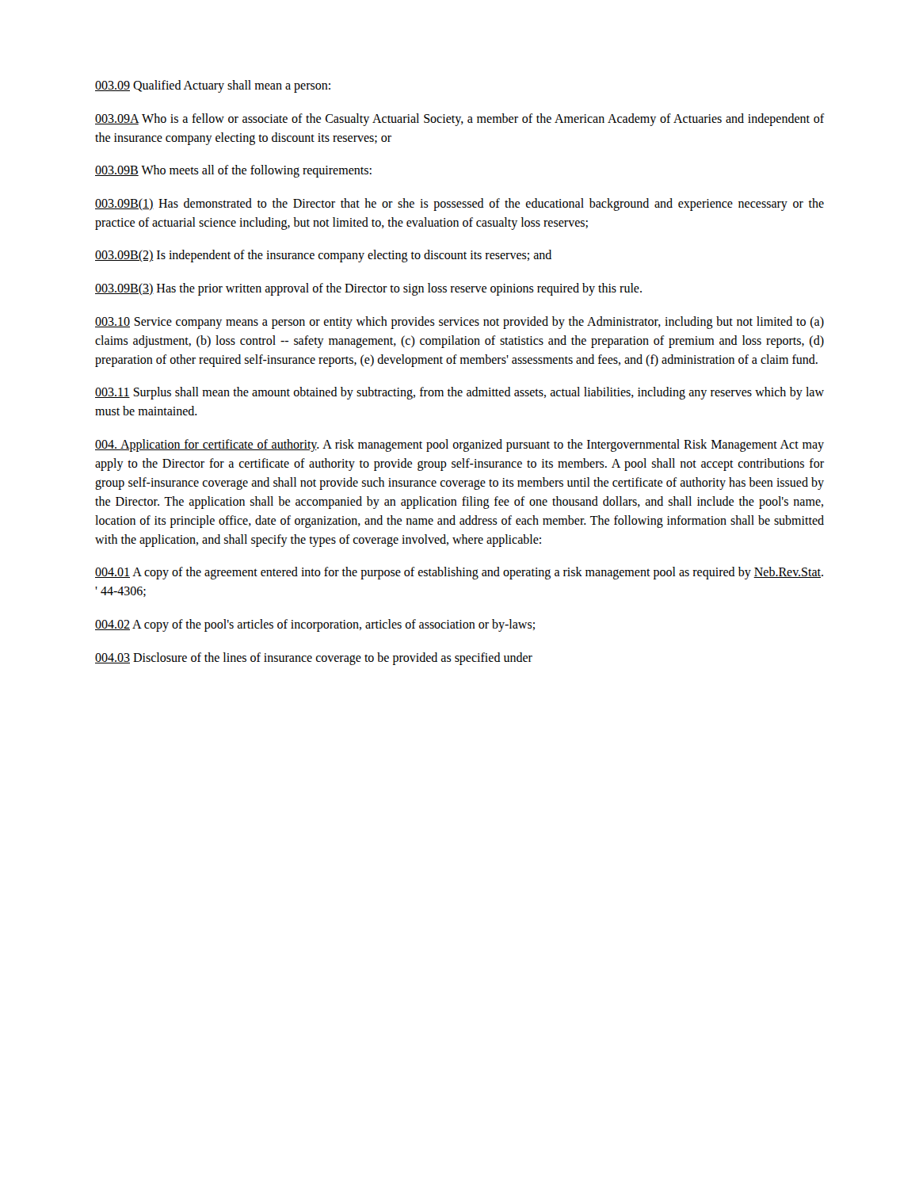003.09 Qualified Actuary shall mean a person:
003.09A Who is a fellow or associate of the Casualty Actuarial Society, a member of the American Academy of Actuaries and independent of the insurance company electing to discount its reserves; or
003.09B Who meets all of the following requirements:
003.09B(1) Has demonstrated to the Director that he or she is possessed of the educational background and experience necessary or the practice of actuarial science including, but not limited to, the evaluation of casualty loss reserves;
003.09B(2) Is independent of the insurance company electing to discount its reserves; and
003.09B(3) Has the prior written approval of the Director to sign loss reserve opinions required by this rule.
003.10 Service company means a person or entity which provides services not provided by the Administrator, including but not limited to (a) claims adjustment, (b) loss control -- safety management, (c) compilation of statistics and the preparation of premium and loss reports, (d) preparation of other required self-insurance reports, (e) development of members' assessments and fees, and (f) administration of a claim fund.
003.11 Surplus shall mean the amount obtained by subtracting, from the admitted assets, actual liabilities, including any reserves which by law must be maintained.
004. Application for certificate of authority. A risk management pool organized pursuant to the Intergovernmental Risk Management Act may apply to the Director for a certificate of authority to provide group self-insurance to its members. A pool shall not accept contributions for group self-insurance coverage and shall not provide such insurance coverage to its members until the certificate of authority has been issued by the Director. The application shall be accompanied by an application filing fee of one thousand dollars, and shall include the pool's name, location of its principle office, date of organization, and the name and address of each member. The following information shall be submitted with the application, and shall specify the types of coverage involved, where applicable:
004.01 A copy of the agreement entered into for the purpose of establishing and operating a risk management pool as required by Neb.Rev.Stat. ' 44-4306;
004.02 A copy of the pool's articles of incorporation, articles of association or by-laws;
004.03 Disclosure of the lines of insurance coverage to be provided as specified under